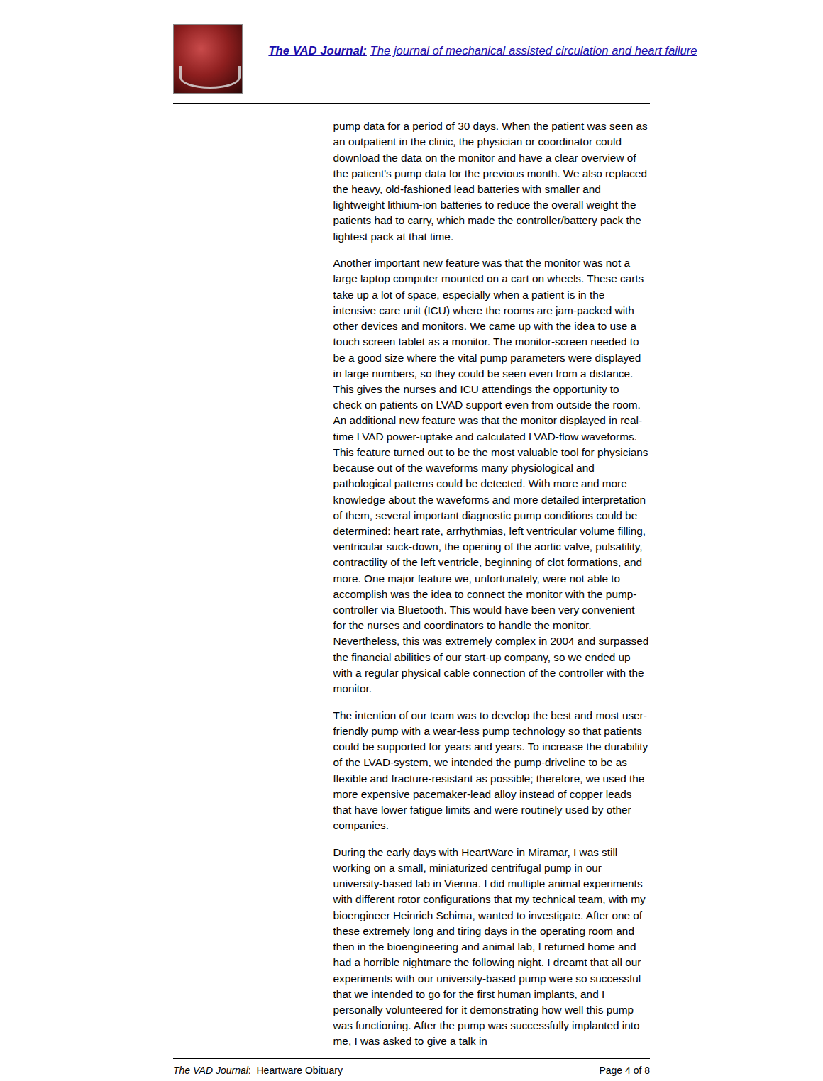The VAD Journal: The journal of mechanical assisted circulation and heart failure
pump data for a period of 30 days. When the patient was seen as an outpatient in the clinic, the physician or coordinator could download the data on the monitor and have a clear overview of the patient's pump data for the previous month. We also replaced the heavy, old-fashioned lead batteries with smaller and lightweight lithium-ion batteries to reduce the overall weight the patients had to carry, which made the controller/battery pack the lightest pack at that time.
Another important new feature was that the monitor was not a large laptop computer mounted on a cart on wheels. These carts take up a lot of space, especially when a patient is in the intensive care unit (ICU) where the rooms are jam-packed with other devices and monitors. We came up with the idea to use a touch screen tablet as a monitor. The monitor-screen needed to be a good size where the vital pump parameters were displayed in large numbers, so they could be seen even from a distance. This gives the nurses and ICU attendings the opportunity to check on patients on LVAD support even from outside the room. An additional new feature was that the monitor displayed in real-time LVAD power-uptake and calculated LVAD-flow waveforms. This feature turned out to be the most valuable tool for physicians because out of the waveforms many physiological and pathological patterns could be detected. With more and more knowledge about the waveforms and more detailed interpretation of them, several important diagnostic pump conditions could be determined: heart rate, arrhythmias, left ventricular volume filling, ventricular suck-down, the opening of the aortic valve, pulsatility, contractility of the left ventricle, beginning of clot formations, and more. One major feature we, unfortunately, were not able to accomplish was the idea to connect the monitor with the pump-controller via Bluetooth. This would have been very convenient for the nurses and coordinators to handle the monitor. Nevertheless, this was extremely complex in 2004 and surpassed the financial abilities of our start-up company, so we ended up with a regular physical cable connection of the controller with the monitor.
The intention of our team was to develop the best and most user-friendly pump with a wear-less pump technology so that patients could be supported for years and years. To increase the durability of the LVAD-system, we intended the pump-driveline to be as flexible and fracture-resistant as possible; therefore, we used the more expensive pacemaker-lead alloy instead of copper leads that have lower fatigue limits and were routinely used by other companies.
During the early days with HeartWare in Miramar, I was still working on a small, miniaturized centrifugal pump in our university-based lab in Vienna. I did multiple animal experiments with different rotor configurations that my technical team, with my bioengineer Heinrich Schima, wanted to investigate. After one of these extremely long and tiring days in the operating room and then in the bioengineering and animal lab, I returned home and had a horrible nightmare the following night. I dreamt that all our experiments with our university-based pump were so successful that we intended to go for the first human implants, and I personally volunteered for it demonstrating how well this pump was functioning. After the pump was successfully implanted into me, I was asked to give a talk in
The VAD Journal: Heartware Obituary
Page 4 of 8